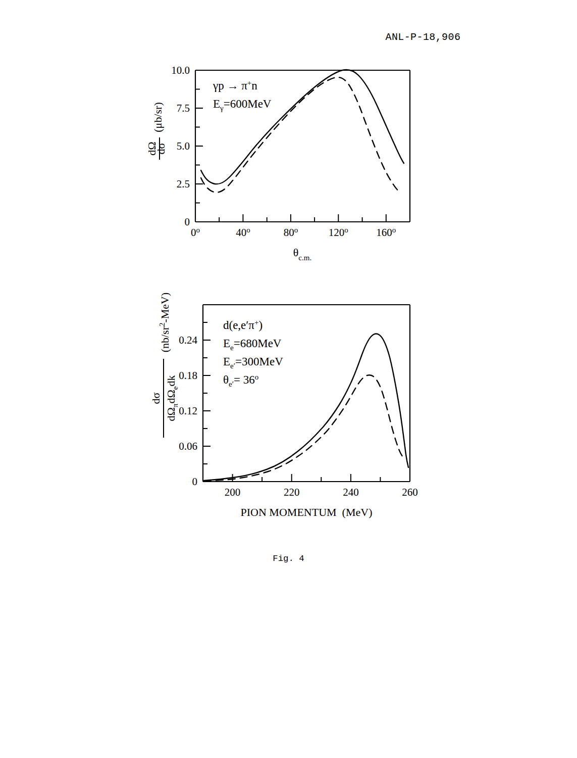ANL-P-18,906
0 2.5 5.0 7.5 10.0 0o 40o 80o 120o 160o dσ dΩ (μb/sr) θc.m. γp → π+n Eγ=600MeV
0 0.06 0.12 0.18 0.24 200 220 240 260 dσ dΩπdΩedk (nb/sr2-MeV) PION MOMENTUM (MeV) d(e,e′π+) Ee=680MeV Ee′=300MeV θe′= 36o
Fig. 4